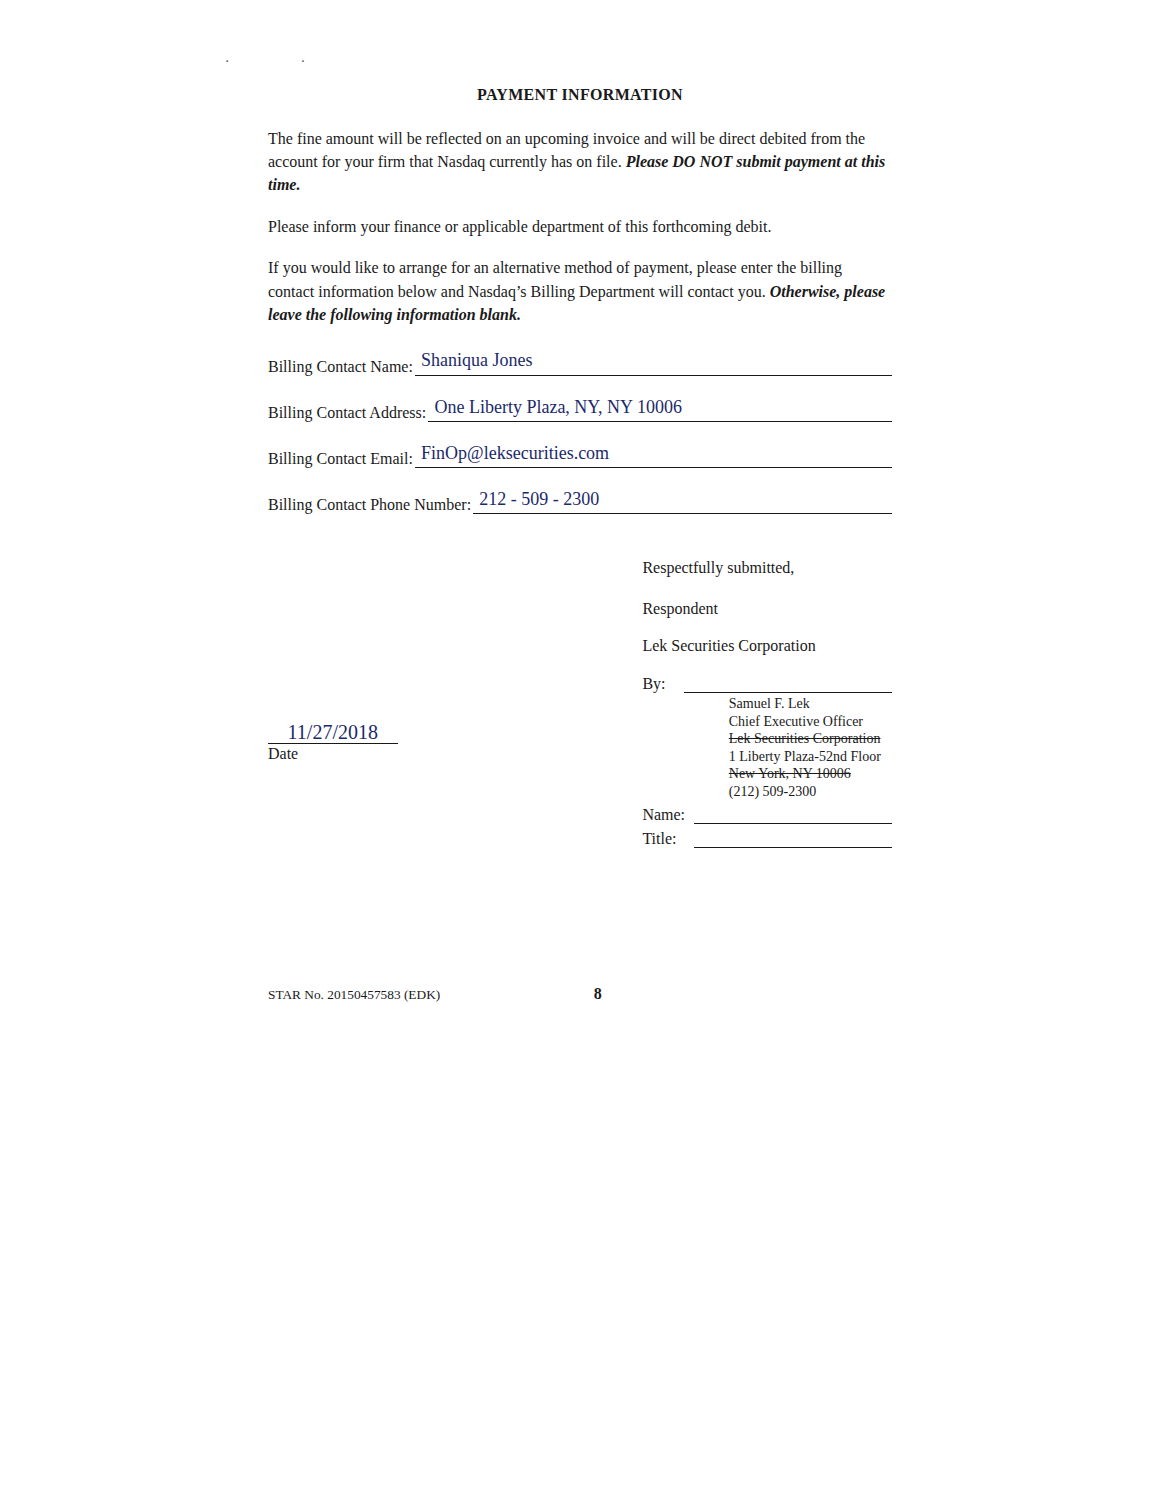· ·
PAYMENT INFORMATION
The fine amount will be reflected on an upcoming invoice and will be direct debited from the account for your firm that Nasdaq currently has on file. Please DO NOT submit payment at this time.
Please inform your finance or applicable department of this forthcoming debit.
If you would like to arrange for an alternative method of payment, please enter the billing contact information below and Nasdaq’s Billing Department will contact you. Otherwise, please leave the following information blank.
Billing Contact Name: Shaniqua Jones
Billing Contact Address: One Liberty Plaza, NY, NY 10006
Billing Contact Email: FinOp@leksecurities.com
Billing Contact Phone Number: 212 - 509 - 2300
Respectfully submitted,
Respondent
Lek Securities Corporation
By:     
Samuel F. Lek
Chief Executive Officer
Lek Securities Corporation
1 Liberty Plaza-52nd Floor
New York, NY 10006
(212) 509-2300
Name:
Title:
11/27/2018
Date
STAR No. 20150457583 (EDK) 8